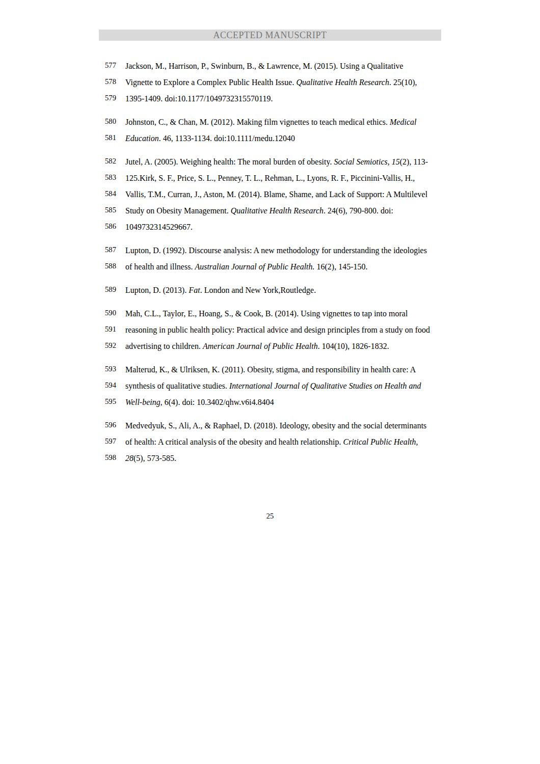ACCEPTED MANUSCRIPT
577 Jackson, M., Harrison, P., Swinburn, B., & Lawrence, M. (2015). Using a Qualitative
578 Vignette to Explore a Complex Public Health Issue. Qualitative Health Research. 25(10),
5791395-1409. doi:10.1177/1049732315570119.
580 Johnston, C., & Chan, M. (2012). Making film vignettes to teach medical ethics. Medical
581 Education. 46, 1133-1134. doi:10.1111/medu.12040
582 Jutel, A. (2005). Weighing health: The moral burden of obesity. Social Semiotics, 15(2), 113-
583125.Kirk, S. F., Price, S. L., Penney, T. L., Rehman, L., Lyons, R. F., Piccinini-Vallis, H.,
584 Vallis, T.M., Curran, J., Aston, M. (2014). Blame, Shame, and Lack of Support: A Multilevel
585 Study on Obesity Management. Qualitative Health Research. 24(6), 790-800. doi:
5861049732314529667.
587 Lupton, D. (1992). Discourse analysis: A new methodology for understanding the ideologies
588of health and illness. Australian Journal of Public Health. 16(2), 145-150.
589 Lupton, D. (2013). Fat. London and New York,Routledge.
590 Mah, C.L., Taylor, E., Hoang, S., & Cook, B. (2014). Using vignettes to tap into moral
591reasoning in public health policy: Practical advice and design principles from a study on food
592advertising to children. American Journal of Public Health. 104(10), 1826-1832.
593 Malterud, K., & Ulriksen, K. (2011). Obesity, stigma, and responsibility in health care: A
594synthesis of qualitative studies. International Journal of Qualitative Studies on Health and
595 Well-being, 6(4). doi: 10.3402/qhw.v6i4.8404
596 Medvedyuk, S., Ali, A., & Raphael, D. (2018). Ideology, obesity and the social determinants
597of health: A critical analysis of the obesity and health relationship. Critical Public Health,
59828(5), 573-585.
25